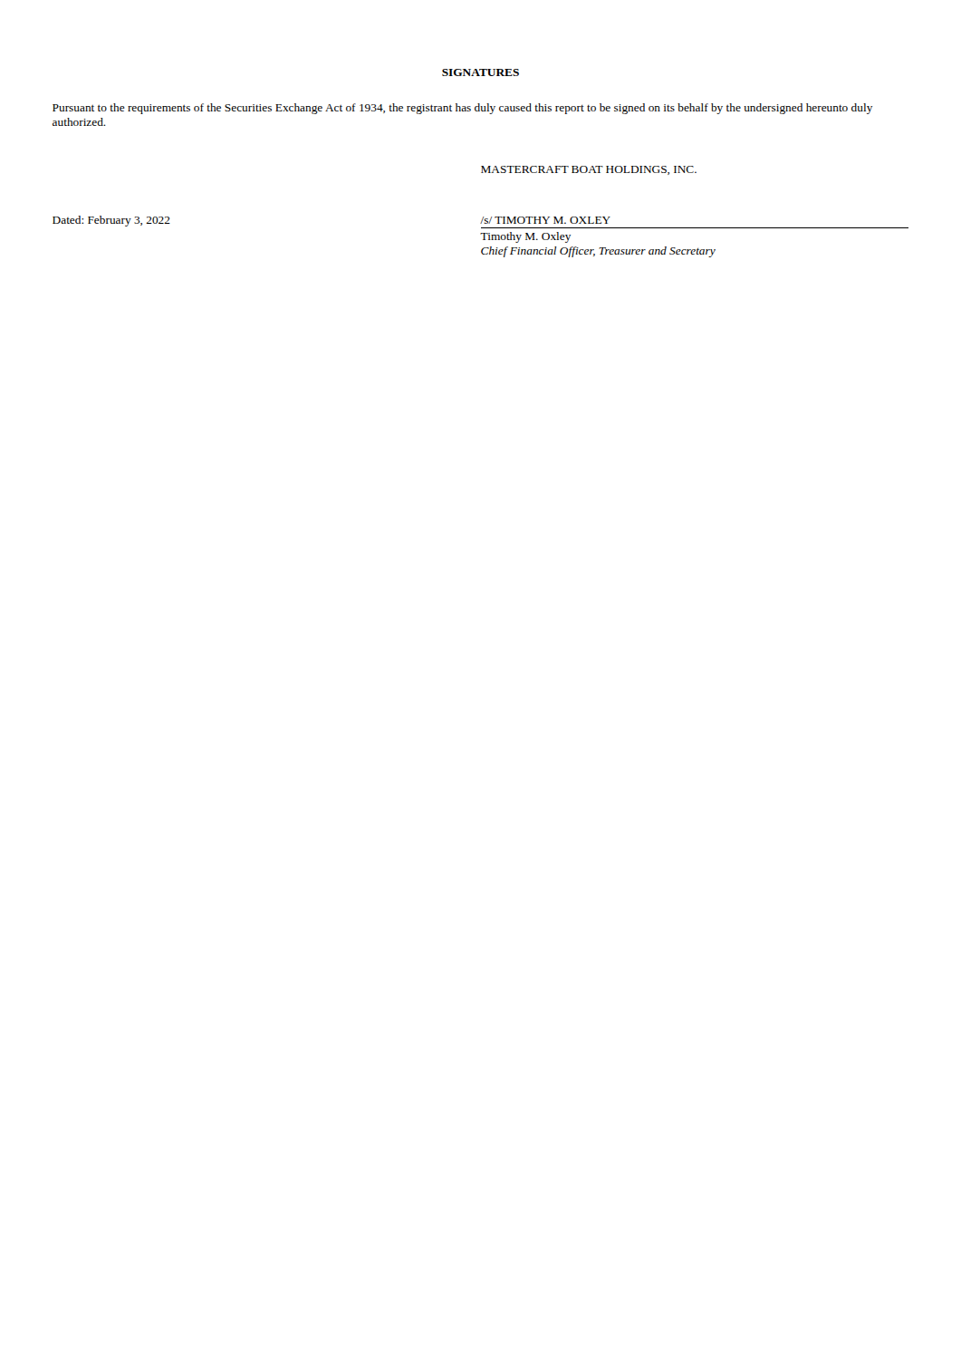SIGNATURES
Pursuant to the requirements of the Securities Exchange Act of 1934, the registrant has duly caused this report to be signed on its behalf by the undersigned hereunto duly authorized.
| | MASTERCRAFT BOAT HOLDINGS, INC. |
| Dated: February 3, 2022 | /s/ TIMOTHY M. OXLEY Timothy M. Oxley Chief Financial Officer, Treasurer and Secretary |